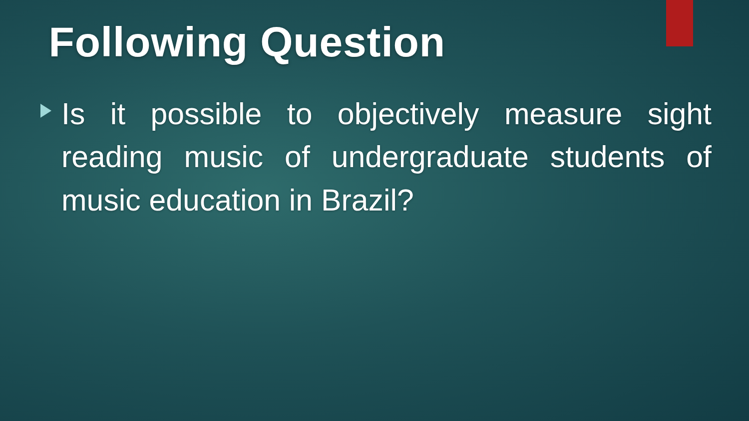Following Question
Is it possible to objectively measure sight reading music of undergraduate students of music education in Brazil?